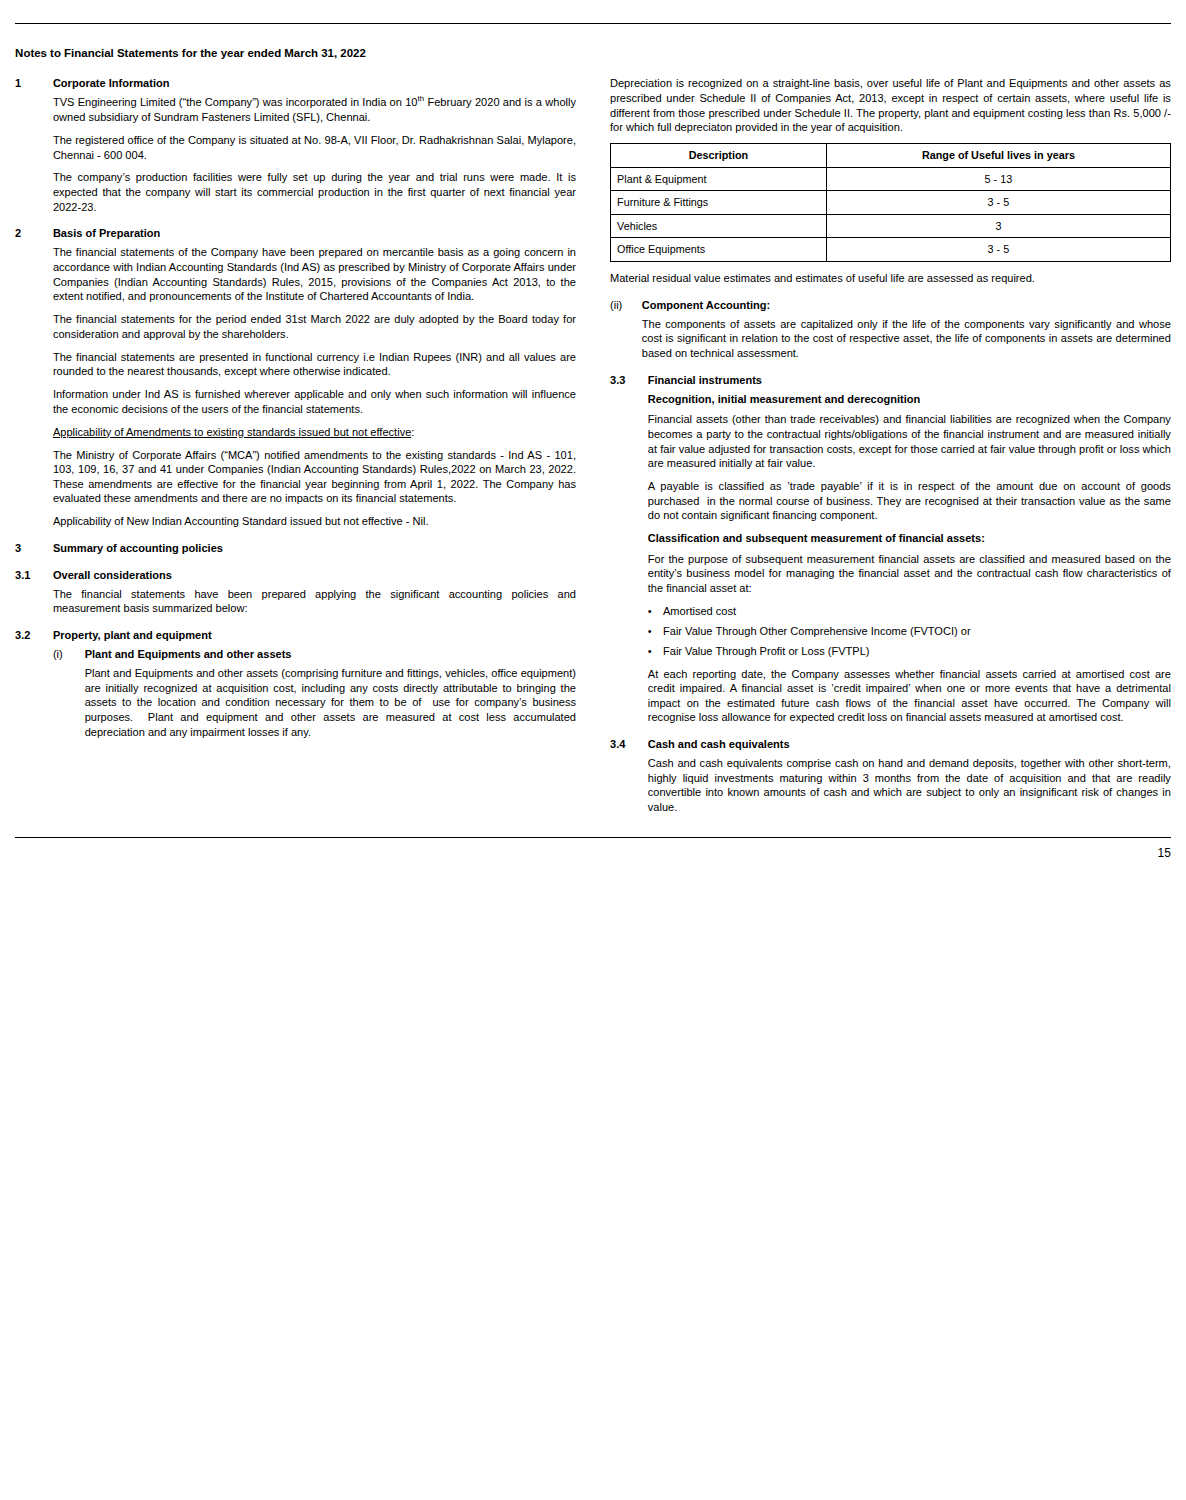Notes to Financial Statements for the year ended March 31, 2022
1 Corporate Information
TVS Engineering Limited (“the Company”) was incorporated in India on 10th February 2020 and is a wholly owned subsidiary of Sundram Fasteners Limited (SFL), Chennai.
The registered office of the Company is situated at No. 98-A, VII Floor, Dr. Radhakrishnan Salai, Mylapore, Chennai - 600 004.
The company’s production facilities were fully set up during the year and trial runs were made. It is expected that the company will start its commercial production in the first quarter of next financial year 2022-23.
2 Basis of Preparation
The financial statements of the Company have been prepared on mercantile basis as a going concern in accordance with Indian Accounting Standards (Ind AS) as prescribed by Ministry of Corporate Affairs under Companies (Indian Accounting Standards) Rules, 2015, provisions of the Companies Act 2013, to the extent notified, and pronouncements of the Institute of Chartered Accountants of India.
The financial statements for the period ended 31st March 2022 are duly adopted by the Board today for consideration and approval by the shareholders.
The financial statements are presented in functional currency i.e Indian Rupees (INR) and all values are rounded to the nearest thousands, except where otherwise indicated.
Information under Ind AS is furnished wherever applicable and only when such information will influence the economic decisions of the users of the financial statements.
Applicability of Amendments to existing standards issued but not effective:
The Ministry of Corporate Affairs (“MCA”) notified amendments to the existing standards - Ind AS - 101, 103, 109, 16, 37 and 41 under Companies (Indian Accounting Standards) Rules,2022 on March 23, 2022. These amendments are effective for the financial year beginning from April 1, 2022. The Company has evaluated these amendments and there are no impacts on its financial statements.
Applicability of New Indian Accounting Standard issued but not effective - Nil.
3 Summary of accounting policies
3.1 Overall considerations
The financial statements have been prepared applying the significant accounting policies and measurement basis summarized below:
3.2 Property, plant and equipment
(i) Plant and Equipments and other assets
Plant and Equipments and other assets (comprising furniture and fittings, vehicles, office equipment) are initially recognized at acquisition cost, including any costs directly attributable to bringing the assets to the location and condition necessary for them to be of use for company’s business purposes. Plant and equipment and other assets are measured at cost less accumulated depreciation and any impairment losses if any.
Depreciation is recognized on a straight-line basis, over useful life of Plant and Equipments and other assets as prescribed under Schedule II of Companies Act, 2013, except in respect of certain assets, where useful life is different from those prescribed under Schedule II. The property, plant and equipment costing less than Rs. 5,000 /- for which full depreciaton provided in the year of acquisition.
| Description | Range of Useful lives in years |
| --- | --- |
| Plant & Equipment | 5 - 13 |
| Furniture & Fittings | 3 - 5 |
| Vehicles | 3 |
| Office Equipments | 3 - 5 |
Material residual value estimates and estimates of useful life are assessed as required.
(ii) Component Accounting:
The components of assets are capitalized only if the life of the components vary significantly and whose cost is significant in relation to the cost of respective asset, the life of components in assets are determined based on technical assessment.
3.3 Financial instruments
Recognition, initial measurement and derecognition
Financial assets (other than trade receivables) and financial liabilities are recognized when the Company becomes a party to the contractual rights/obligations of the financial instrument and are measured initially at fair value adjusted for transaction costs, except for those carried at fair value through profit or loss which are measured initially at fair value.
A payable is classified as ’trade payable’ if it is in respect of the amount due on account of goods purchased in the normal course of business. They are recognised at their transaction value as the same do not contain significant financing component.
Classification and subsequent measurement of financial assets:
For the purpose of subsequent measurement financial assets are classified and measured based on the entity’s business model for managing the financial asset and the contractual cash flow characteristics of the financial asset at:
•Amortised cost
•Fair Value Through Other Comprehensive Income (FVTOCI) or
•Fair Value Through Profit or Loss (FVTPL)
At each reporting date, the Company assesses whether financial assets carried at amortised cost are credit impaired. A financial asset is ’credit impaired’ when one or more events that have a detrimental impact on the estimated future cash flows of the financial asset have occurred. The Company will recognise loss allowance for expected credit loss on financial assets measured at amortised cost.
3.4 Cash and cash equivalents
Cash and cash equivalents comprise cash on hand and demand deposits, together with other short-term, highly liquid investments maturing within 3 months from the date of acquisition and that are readily convertible into known amounts of cash and which are subject to only an insignificant risk of changes in value.
15